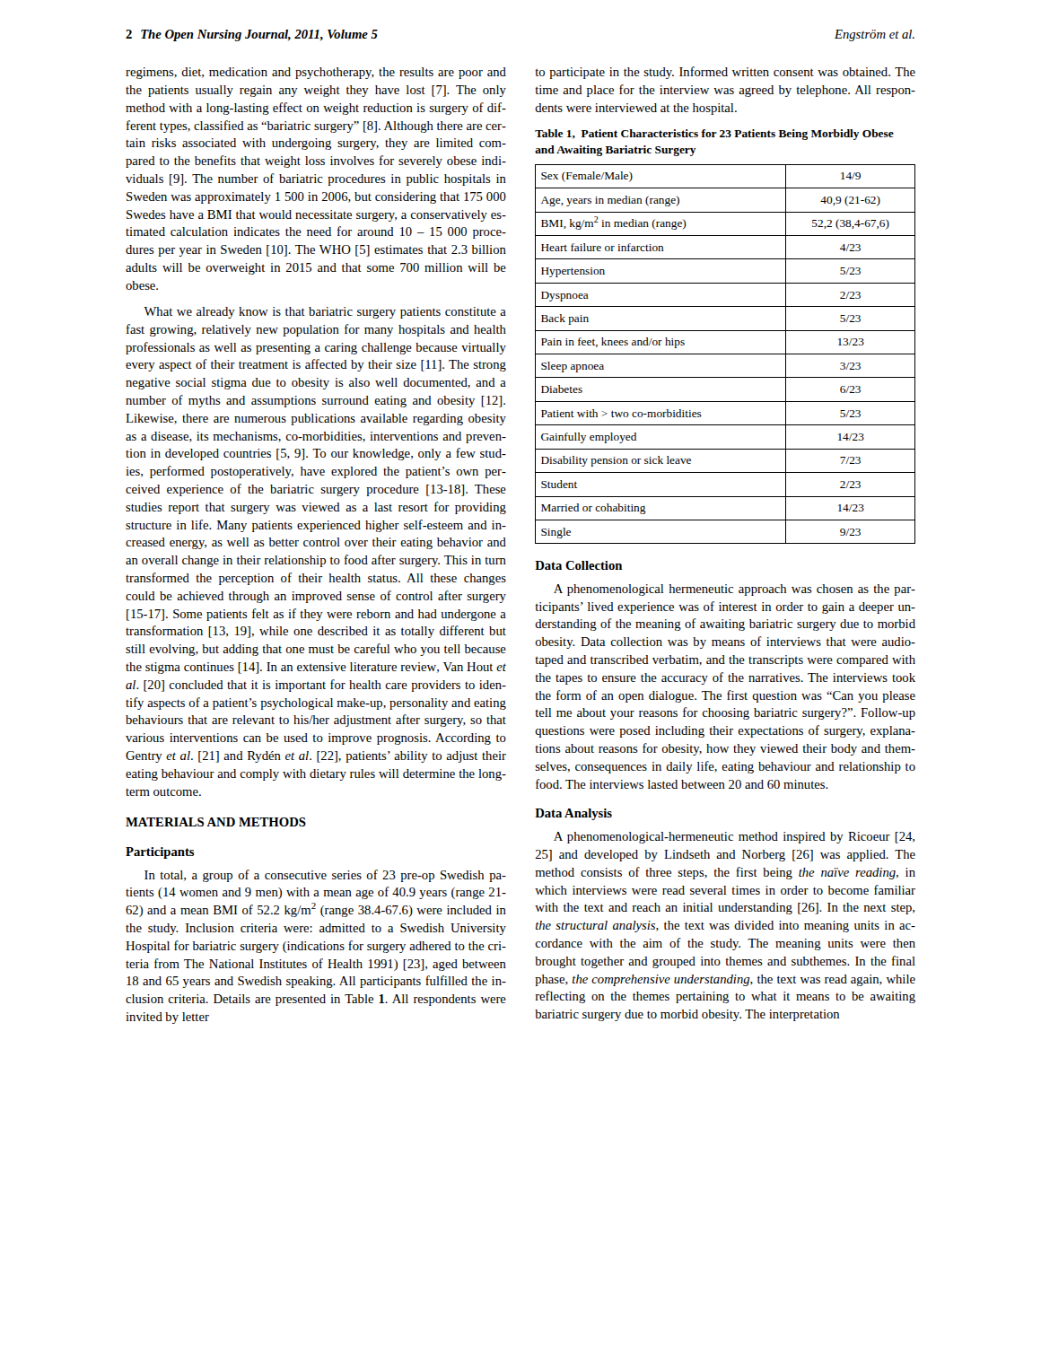2 The Open Nursing Journal, 2011, Volume 5
Engström et al.
regimens, diet, medication and psychotherapy, the results are poor and the patients usually regain any weight they have lost [7]. The only method with a long-lasting effect on weight reduction is surgery of different types, classified as “bariatric surgery” [8]. Although there are certain risks associated with undergoing surgery, they are limited compared to the benefits that weight loss involves for severely obese individuals [9]. The number of bariatric procedures in public hospitals in Sweden was approximately 1 500 in 2006, but considering that 175 000 Swedes have a BMI that would necessitate surgery, a conservatively estimated calculation indicates the need for around 10 – 15 000 procedures per year in Sweden [10]. The WHO [5] estimates that 2.3 billion adults will be overweight in 2015 and that some 700 million will be obese.
What we already know is that bariatric surgery patients constitute a fast growing, relatively new population for many hospitals and health professionals as well as presenting a caring challenge because virtually every aspect of their treatment is affected by their size [11]. The strong negative social stigma due to obesity is also well documented, and a number of myths and assumptions surround eating and obesity [12]. Likewise, there are numerous publications available regarding obesity as a disease, its mechanisms, co-morbidities, interventions and prevention in developed countries [5, 9]. To our knowledge, only a few studies, performed postoperatively, have explored the patient’s own perceived experience of the bariatric surgery procedure [13-18]. These studies report that surgery was viewed as a last resort for providing structure in life. Many patients experienced higher self-esteem and increased energy, as well as better control over their eating behavior and an overall change in their relationship to food after surgery. This in turn transformed the perception of their health status. All these changes could be achieved through an improved sense of control after surgery [15-17]. Some patients felt as if they were reborn and had undergone a transformation [13, 19], while one described it as totally different but still evolving, but adding that one must be careful who you tell because the stigma continues [14]. In an extensive literature review, Van Hout et al. [20] concluded that it is important for health care providers to identify aspects of a patient’s psychological make-up, personality and eating behaviours that are relevant to his/her adjustment after surgery, so that various interventions can be used to improve prognosis. According to Gentry et al. [21] and Rydén et al. [22], patients’ ability to adjust their eating behaviour and comply with dietary rules will determine the long-term outcome.
Materials and Methods
Participants
In total, a group of a consecutive series of 23 pre-op Swedish patients (14 women and 9 men) with a mean age of 40.9 years (range 21-62) and a mean BMI of 52.2 kg/m2 (range 38.4-67.6) were included in the study. Inclusion criteria were: admitted to a Swedish University Hospital for bariatric surgery (indications for surgery adhered to the criteria from The National Institutes of Health 1991) [23], aged between 18 and 65 years and Swedish speaking. All participants fulfilled the inclusion criteria. Details are presented in Table 1. All respondents were invited by letter
to participate in the study. Informed written consent was obtained. The time and place for the interview was agreed by telephone. All respondents were interviewed at the hospital.
Table 1, Patient Characteristics for 23 Patients Being Morbidly Obese and Awaiting Bariatric Surgery
| Sex (Female/Male) | 14/9 |
| Age, years in median (range) | 40,9 (21-62) |
| BMI, kg/m 2 in median (range) | 52,2 (38,4-67,6) |
| Heart failure or infarction | 4/23 |
| Hypertension | 5/23 |
| Dyspnoea | 2/23 |
| Back pain | 5/23 |
| Pain in feet, knees and/or hips | 13/23 |
| Sleep apnoea | 3/23 |
| Diabetes | 6/23 |
| Patient with > two co-morbidities | 5/23 |
| Gainfully employed | 14/23 |
| Disability pension or sick leave | 7/23 |
| Student | 2/23 |
| Married or cohabiting | 14/23 |
| Single | 9/23 |
Data Collection
A phenomenological hermeneutic approach was chosen as the participants’ lived experience was of interest in order to gain a deeper understanding of the meaning of awaiting bariatric surgery due to morbid obesity. Data collection was by means of interviews that were audio-taped and transcribed verbatim, and the transcripts were compared with the tapes to ensure the accuracy of the narratives. The interviews took the form of an open dialogue. The first question was “Can you please tell me about your reasons for choosing bariatric surgery?”. Follow-up questions were posed including their expectations of surgery, explanations about reasons for obesity, how they viewed their body and themselves, consequences in daily life, eating behaviour and relationship to food. The interviews lasted between 20 and 60 minutes.
Data Analysis
A phenomenological-hermeneutic method inspired by Ricoeur [24, 25] and developed by Lindseth and Norberg [26] was applied. The method consists of three steps, the first being the naïve reading, in which interviews were read several times in order to become familiar with the text and reach an initial understanding [26]. In the next step, the structural analysis, the text was divided into meaning units in accordance with the aim of the study. The meaning units were then brought together and grouped into themes and subthemes. In the final phase, the comprehensive understanding, the text was read again, while reflecting on the themes pertaining to what it means to be awaiting bariatric surgery due to morbid obesity. The interpretation